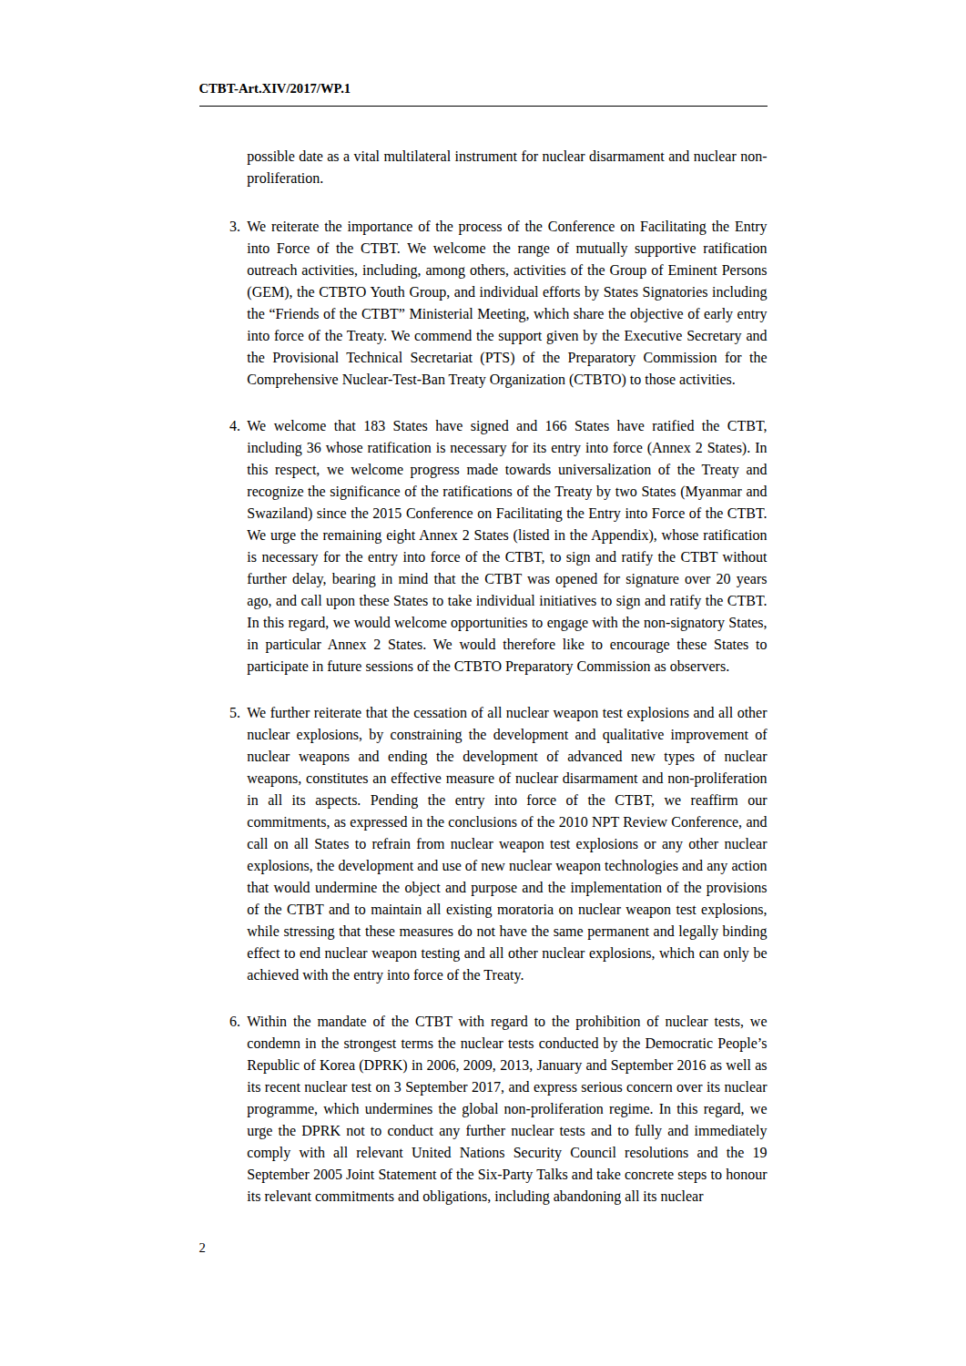CTBT-Art.XIV/2017/WP.1
possible date as a vital multilateral instrument for nuclear disarmament and nuclear non-proliferation.
3.
We reiterate the importance of the process of the Conference on Facilitating the Entry into Force of the CTBT. We welcome the range of mutually supportive ratification outreach activities, including, among others, activities of the Group of Eminent Persons (GEM), the CTBTO Youth Group, and individual efforts by States Signatories including the “Friends of the CTBT” Ministerial Meeting, which share the objective of early entry into force of the Treaty. We commend the support given by the Executive Secretary and the Provisional Technical Secretariat (PTS) of the Preparatory Commission for the Comprehensive Nuclear-Test-Ban Treaty Organization (CTBTO) to those activities.
4.
We welcome that 183 States have signed and 166 States have ratified the CTBT, including 36 whose ratification is necessary for its entry into force (Annex 2 States). In this respect, we welcome progress made towards universalization of the Treaty and recognize the significance of the ratifications of the Treaty by two States (Myanmar and Swaziland) since the 2015 Conference on Facilitating the Entry into Force of the CTBT. We urge the remaining eight Annex 2 States (listed in the Appendix), whose ratification is necessary for the entry into force of the CTBT, to sign and ratify the CTBT without further delay, bearing in mind that the CTBT was opened for signature over 20 years ago, and call upon these States to take individual initiatives to sign and ratify the CTBT. In this regard, we would welcome opportunities to engage with the non-signatory States, in particular Annex 2 States. We would therefore like to encourage these States to participate in future sessions of the CTBTO Preparatory Commission as observers.
5.
We further reiterate that the cessation of all nuclear weapon test explosions and all other nuclear explosions, by constraining the development and qualitative improvement of nuclear weapons and ending the development of advanced new types of nuclear weapons, constitutes an effective measure of nuclear disarmament and non-proliferation in all its aspects. Pending the entry into force of the CTBT, we reaffirm our commitments, as expressed in the conclusions of the 2010 NPT Review Conference, and call on all States to refrain from nuclear weapon test explosions or any other nuclear explosions, the development and use of new nuclear weapon technologies and any action that would undermine the object and purpose and the implementation of the provisions of the CTBT and to maintain all existing moratoria on nuclear weapon test explosions, while stressing that these measures do not have the same permanent and legally binding effect to end nuclear weapon testing and all other nuclear explosions, which can only be achieved with the entry into force of the Treaty.
6.
Within the mandate of the CTBT with regard to the prohibition of nuclear tests, we condemn in the strongest terms the nuclear tests conducted by the Democratic People’s Republic of Korea (DPRK) in 2006, 2009, 2013, January and September 2016 as well as its recent nuclear test on 3 September 2017, and express serious concern over its nuclear programme, which undermines the global non-proliferation regime. In this regard, we urge the DPRK not to conduct any further nuclear tests and to fully and immediately comply with all relevant United Nations Security Council resolutions and the 19 September 2005 Joint Statement of the Six-Party Talks and take concrete steps to honour its relevant commitments and obligations, including abandoning all its nuclear
2